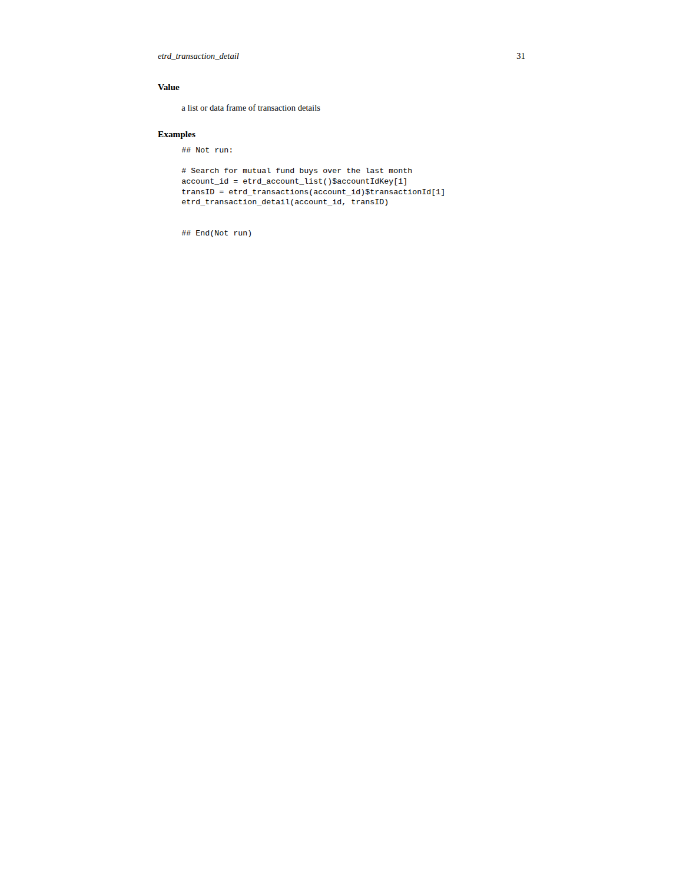etrd_transaction_detail 31
Value
a list or data frame of transaction details
Examples
## Not run:

# Search for mutual fund buys over the last month
account_id = etrd_account_list()$accountIdKey[1]
transID = etrd_transactions(account_id)$transactionId[1]
etrd_transaction_detail(account_id, transID)


## End(Not run)